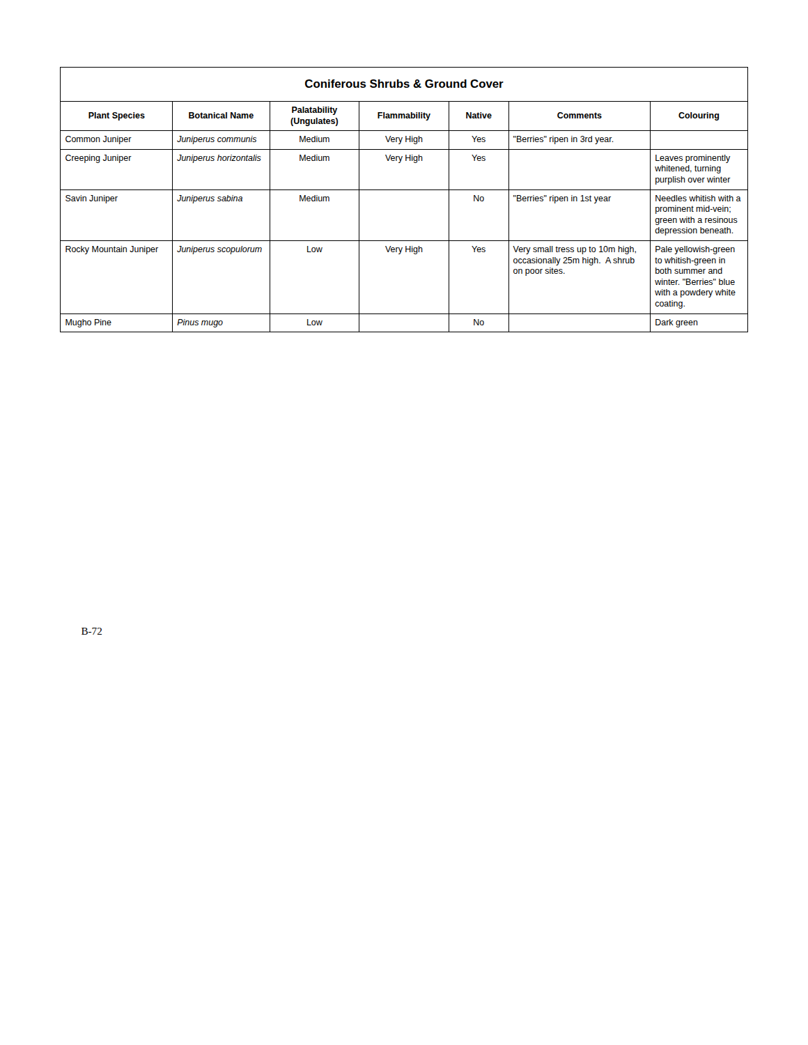Coniferous Shrubs & Ground Cover
| Plant Species | Botanical Name | Palatability (Ungulates) | Flammability | Native | Comments | Colouring |
| --- | --- | --- | --- | --- | --- | --- |
| Common Juniper | Juniperus communis | Medium | Very High | Yes | "Berries" ripen in 3rd year. | |
| Creeping Juniper | Juniperus horizontalis | Medium | Very High | Yes | | Leaves prominently whitened, turning purplish over winter |
| Savin Juniper | Juniperus sabina | Medium | | No | "Berries" ripen in 1st year | Needles whitish with a prominent mid-vein; green with a resinous depression beneath. |
| Rocky Mountain Juniper | Juniperus scopulorum | Low | Very High | Yes | Very small tress up to 10m high, occasionally 25m high. A shrub on poor sites. | Pale yellowish-green to whitish-green in both summer and winter. "Berries" blue with a powdery white coating. |
| Mugho Pine | Pinus mugo | Low | | No | | Dark green |
B-72